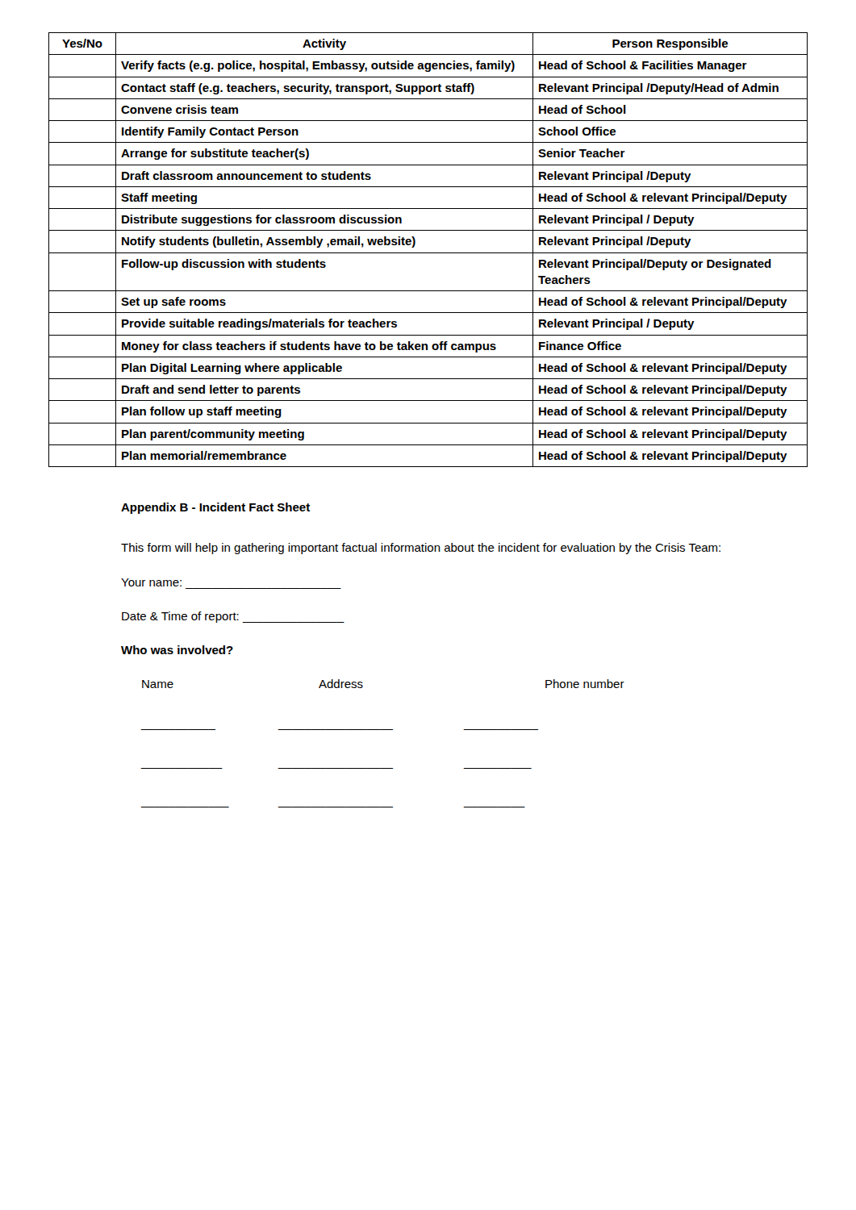| Yes/No | Activity | Person Responsible |
| --- | --- | --- |
| | Verify facts (e.g. police, hospital, Embassy, outside agencies, family) | Head of School & Facilities Manager |
| | Contact staff (e.g. teachers, security, transport, Support staff) | Relevant Principal /Deputy/Head of Admin |
| | Convene crisis team | Head of School |
| | Identify Family Contact Person | School Office |
| | Arrange for substitute teacher(s) | Senior Teacher |
| | Draft classroom announcement to students | Relevant Principal /Deputy |
| | Staff meeting | Head of School & relevant Principal/Deputy |
| | Distribute suggestions for classroom discussion | Relevant Principal / Deputy |
| | Notify students (bulletin, Assembly ,email, website) | Relevant Principal /Deputy |
| | Follow-up discussion with students | Relevant Principal/Deputy or Designated Teachers |
| | Set up safe rooms | Head of School & relevant Principal/Deputy |
| | Provide suitable readings/materials for teachers | Relevant Principal / Deputy |
| | Money for class teachers if students have to be taken off campus | Finance Office |
| | Plan Digital Learning where applicable | Head of School & relevant Principal/Deputy |
| | Draft and send letter to parents | Head of School & relevant Principal/Deputy |
| | Plan follow up staff meeting | Head of School & relevant Principal/Deputy |
| | Plan parent/community meeting | Head of School & relevant Principal/Deputy |
| | Plan memorial/remembrance | Head of School & relevant Principal/Deputy |
Appendix B - Incident Fact Sheet
This form will help in gathering important factual information about the incident for evaluation by the Crisis Team:
Your name: _______________________
Date & Time of report: _______________
Who was involved?
Name Address Phone number
___________ _________________ ___________
____________ _________________ __________
_____________ _________________ _________